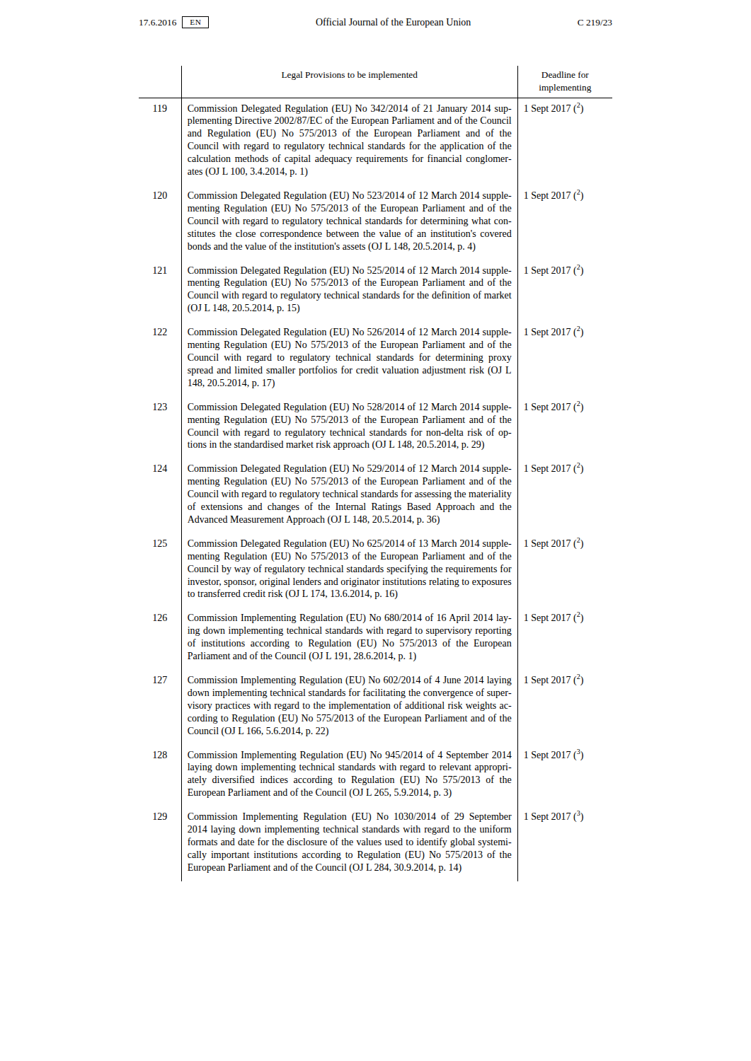17.6.2016
EN
Official Journal of the European Union
C 219/23
| | Legal Provisions to be implemented | Deadline for implementing |
| --- | --- | --- |
| 119 | Commission Delegated Regulation (EU) No 342/2014 of 21 January 2014 supplementing Directive 2002/87/EC of the European Parliament and of the Council and Regulation (EU) No 575/2013 of the European Parliament and of the Council with regard to regulatory technical standards for the application of the calculation methods of capital adequacy requirements for financial conglomerates (OJ L 100, 3.4.2014, p. 1) | 1 Sept 2017 ( 2 ) |
| 120 | Commission Delegated Regulation (EU) No 523/2014 of 12 March 2014 supplementing Regulation (EU) No 575/2013 of the European Parliament and of the Council with regard to regulatory technical standards for determining what constitutes the close correspondence between the value of an institution's covered bonds and the value of the institution's assets (OJ L 148, 20.5.2014, p. 4) | 1 Sept 2017 ( 2 ) |
| 121 | Commission Delegated Regulation (EU) No 525/2014 of 12 March 2014 supplementing Regulation (EU) No 575/2013 of the European Parliament and of the Council with regard to regulatory technical standards for the definition of market (OJ L 148, 20.5.2014, p. 15) | 1 Sept 2017 ( 2 ) |
| 122 | Commission Delegated Regulation (EU) No 526/2014 of 12 March 2014 supplementing Regulation (EU) No 575/2013 of the European Parliament and of the Council with regard to regulatory technical standards for determining proxy spread and limited smaller portfolios for credit valuation adjustment risk (OJ L 148, 20.5.2014, p. 17) | 1 Sept 2017 ( 2 ) |
| 123 | Commission Delegated Regulation (EU) No 528/2014 of 12 March 2014 supplementing Regulation (EU) No 575/2013 of the European Parliament and of the Council with regard to regulatory technical standards for non-delta risk of options in the standardised market risk approach (OJ L 148, 20.5.2014, p. 29) | 1 Sept 2017 ( 2 ) |
| 124 | Commission Delegated Regulation (EU) No 529/2014 of 12 March 2014 supplementing Regulation (EU) No 575/2013 of the European Parliament and of the Council with regard to regulatory technical standards for assessing the materiality of extensions and changes of the Internal Ratings Based Approach and the Advanced Measurement Approach (OJ L 148, 20.5.2014, p. 36) | 1 Sept 2017 ( 2 ) |
| 125 | Commission Delegated Regulation (EU) No 625/2014 of 13 March 2014 supplementing Regulation (EU) No 575/2013 of the European Parliament and of the Council by way of regulatory technical standards specifying the requirements for investor, sponsor, original lenders and originator institutions relating to exposures to transferred credit risk (OJ L 174, 13.6.2014, p. 16) | 1 Sept 2017 ( 2 ) |
| 126 | Commission Implementing Regulation (EU) No 680/2014 of 16 April 2014 laying down implementing technical standards with regard to supervisory reporting of institutions according to Regulation (EU) No 575/2013 of the European Parliament and of the Council (OJ L 191, 28.6.2014, p. 1) | 1 Sept 2017 ( 2 ) |
| 127 | Commission Implementing Regulation (EU) No 602/2014 of 4 June 2014 laying down implementing technical standards for facilitating the convergence of supervisory practices with regard to the implementation of additional risk weights according to Regulation (EU) No 575/2013 of the European Parliament and of the Council (OJ L 166, 5.6.2014, p. 22) | 1 Sept 2017 ( 2 ) |
| 128 | Commission Implementing Regulation (EU) No 945/2014 of 4 September 2014 laying down implementing technical standards with regard to relevant appropriately diversified indices according to Regulation (EU) No 575/2013 of the European Parliament and of the Council (OJ L 265, 5.9.2014, p. 3) | 1 Sept 2017 ( 3 ) |
| 129 | Commission Implementing Regulation (EU) No 1030/2014 of 29 September 2014 laying down implementing technical standards with regard to the uniform formats and date for the disclosure of the values used to identify global systemically important institutions according to Regulation (EU) No 575/2013 of the European Parliament and of the Council (OJ L 284, 30.9.2014, p. 14) | 1 Sept 2017 ( 3 ) |